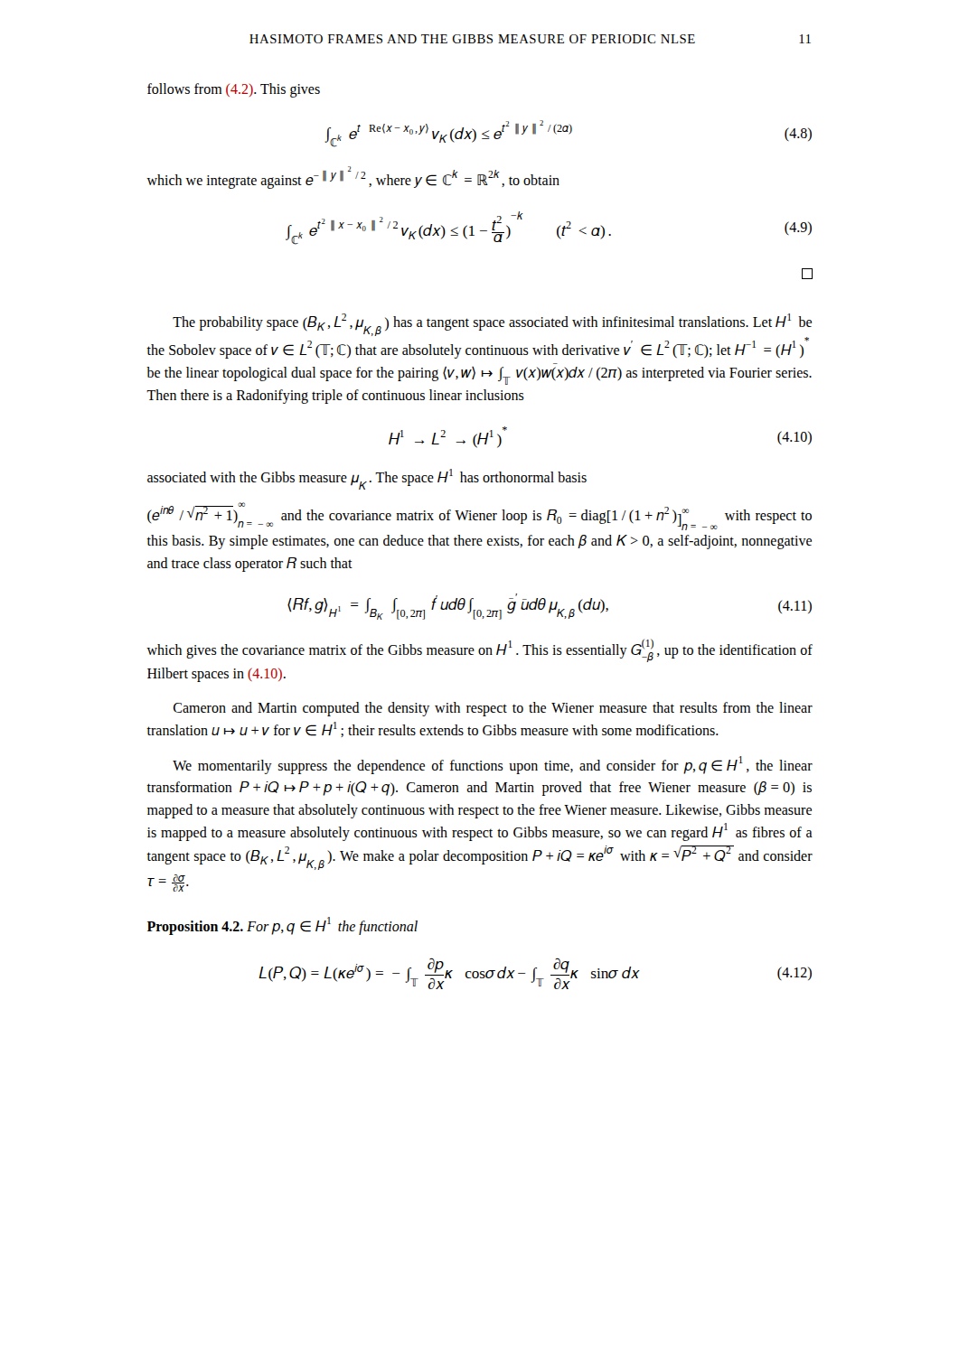HASIMOTO FRAMES AND THE GIBBS MEASURE OF PERIODIC NLSE 11
follows from (4.2). This gives
∫ℂk et Re⁡⟨x−x0,y⟩ νK (dx) ≤ et2∥y∥2/(2α)
(4.8)
which we integrate against e−∥y∥2/2, where y∈ℂk=ℝ2k, to obtain
∫ℂk et2∥x−x0∥2/2 νK(dx) ≤ (1−t2α) −k (t2<α).
(4.9)
The probability space (BK,L2,μK,β) has a tangent space associated with infinitesimal translations. Let H1 be the Sobolev space of v∈L2(𝕋;ℂ) that are absolutely continuous with derivative v′∈L2(𝕋;ℂ); let H−1=(H1)* be the linear topological dual space for the pairing ⟨v,w⟩↦∫𝕋v(x)w(x)‾dx/(2π) as interpreted via Fourier series. Then there is a Radonifying triple of continuous linear inclusions
H1 → L2 → (H1)*
(4.10)
associated with the Gibbs measure μK. The space H1 has orthonormal basis
(einθ/n2+1)n=−∞∞ and the covariance matrix of Wiener loop is R0=diag[1/(1+n2)]n=−∞∞ with respect to this basis. By simple estimates, one can deduce that there exists, for each β and K>0, a self-adjoint, nonnegative and trace class operator R such that
⟨Rf,g⟩H1 = ∫BK ∫[0,2π] f′udθ ∫[0,2π] g‾′u‾dθ μK,β(du),
(4.11)
which gives the covariance matrix of the Gibbs measure on H1. This is essentially G−β(1), up to the identification of Hilbert spaces in (4.10).
Cameron and Martin computed the density with respect to the Wiener measure that results from the linear translation u↦u+v for v∈H1; their results extends to Gibbs measure with some modifications.
We momentarily suppress the dependence of functions upon time, and consider for p,q∈H1, the linear transformation P+iQ↦P+p+i(Q+q). Cameron and Martin proved that free Wiener measure (β=0) is mapped to a measure that absolutely continuous with respect to the free Wiener measure. Likewise, Gibbs measure is mapped to a measure absolutely continuous with respect to Gibbs measure, so we can regard H1 as fibres of a tangent space to (BK,L2,μK,β). We make a polar decomposition P+iQ=κeiσ with κ=P2+Q2 and consider τ=∂σ∂x.
Proposition 4.2. For p,q∈H1 the functional
L(P,Q) = L(κeiσ) = − ∫𝕋 ∂p∂x κ cos⁡σdx − ∫𝕋 ∂q∂x κ sin⁡σdx
(4.12)